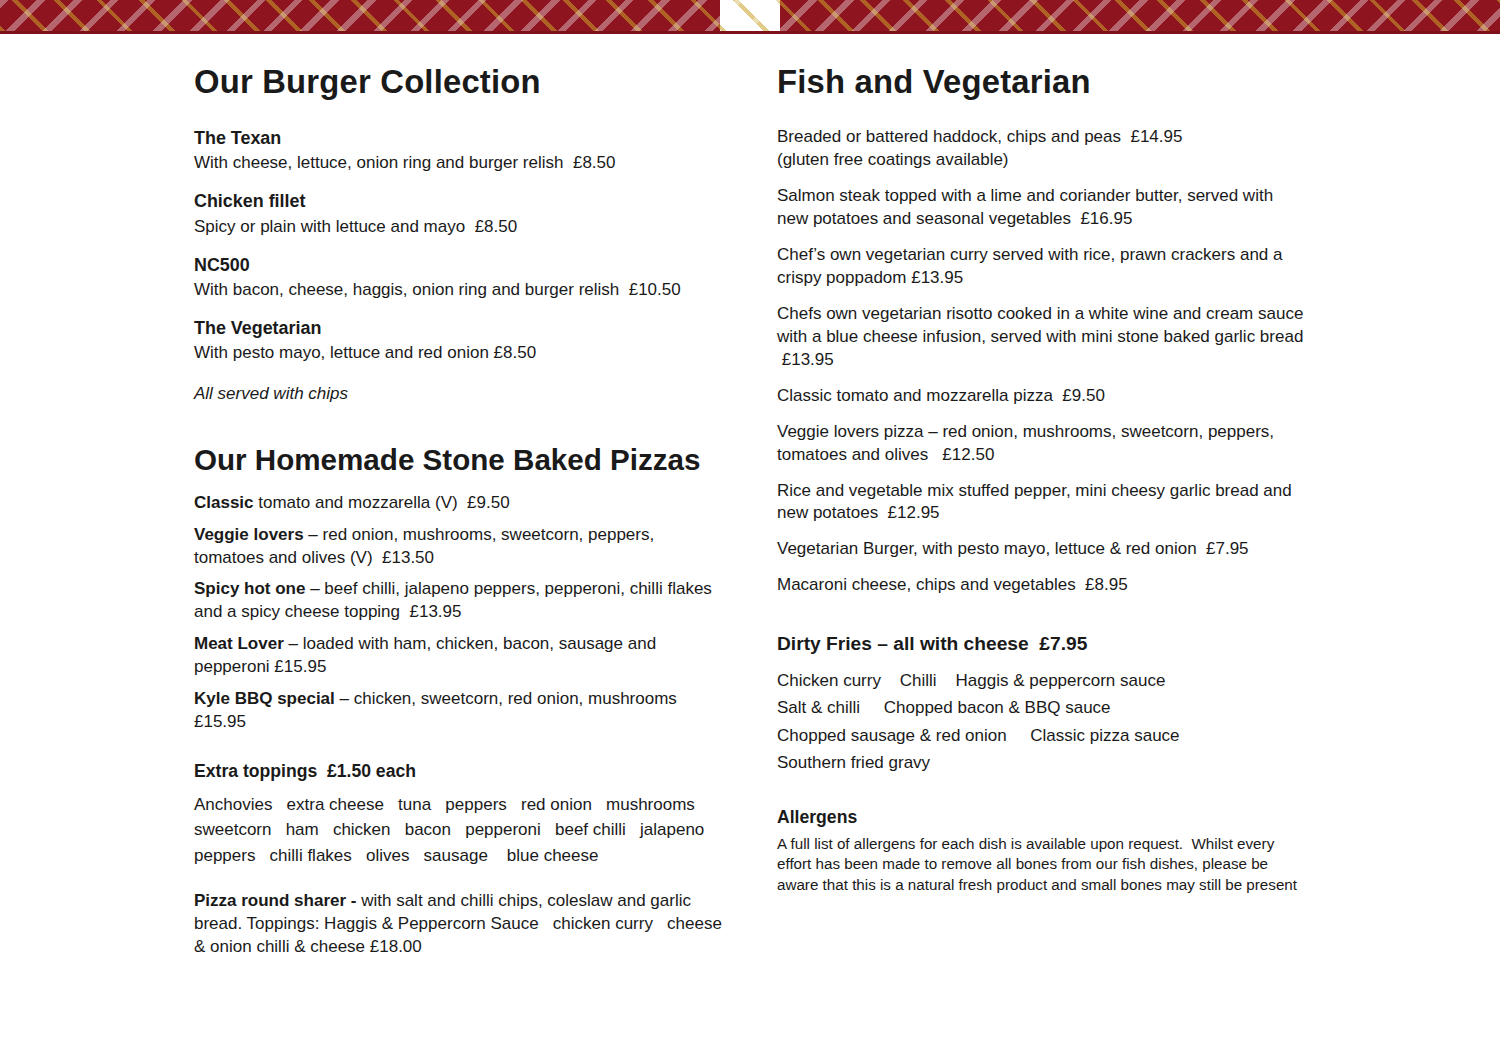Our Burger Collection
The Texan
With cheese, lettuce, onion ring and burger relish £8.50
Chicken fillet
Spicy or plain with lettuce and mayo £8.50
NC500
With bacon, cheese, haggis, onion ring and burger relish £10.50
The Vegetarian
With pesto mayo, lettuce and red onion £8.50
All served with chips
Our Homemade Stone Baked Pizzas
Classic tomato and mozzarella (V) £9.50
Veggie lovers – red onion, mushrooms, sweetcorn, peppers, tomatoes and olives (V) £13.50
Spicy hot one – beef chilli, jalapeno peppers, pepperoni, chilli flakes and a spicy cheese topping £13.95
Meat Lover – loaded with ham, chicken, bacon, sausage and pepperoni £15.95
Kyle BBQ special – chicken, sweetcorn, red onion, mushrooms £15.95
Extra toppings £1.50 each
Anchovies extra cheese tuna peppers red onion mushrooms sweetcorn ham chicken bacon pepperoni beef chilli jalapeno peppers chilli flakes olives sausage blue cheese
Pizza round sharer - with salt and chilli chips, coleslaw and garlic bread. Toppings: Haggis & Peppercorn Sauce chicken curry cheese & onion chilli & cheese £18.00
Fish and Vegetarian
Breaded or battered haddock, chips and peas £14.95
(gluten free coatings available)
Salmon steak topped with a lime and coriander butter, served with new potatoes and seasonal vegetables £16.95
Chef’s own vegetarian curry served with rice, prawn crackers and a crispy poppadom £13.95
Chefs own vegetarian risotto cooked in a white wine and cream sauce with a blue cheese infusion, served with mini stone baked garlic bread £13.95
Classic tomato and mozzarella pizza £9.50
Veggie lovers pizza – red onion, mushrooms, sweetcorn, peppers, tomatoes and olives £12.50
Rice and vegetable mix stuffed pepper, mini cheesy garlic bread and new potatoes £12.95
Vegetarian Burger, with pesto mayo, lettuce & red onion £7.95
Macaroni cheese, chips and vegetables £8.95
Dirty Fries – all with cheese £7.95
Chicken curry Chilli Haggis & peppercorn sauce
Salt & chilli Chopped bacon & BBQ sauce
Chopped sausage & red onion Classic pizza sauce
Southern fried gravy
Allergens
A full list of allergens for each dish is available upon request. Whilst every effort has been made to remove all bones from our fish dishes, please be aware that this is a natural fresh product and small bones may still be present